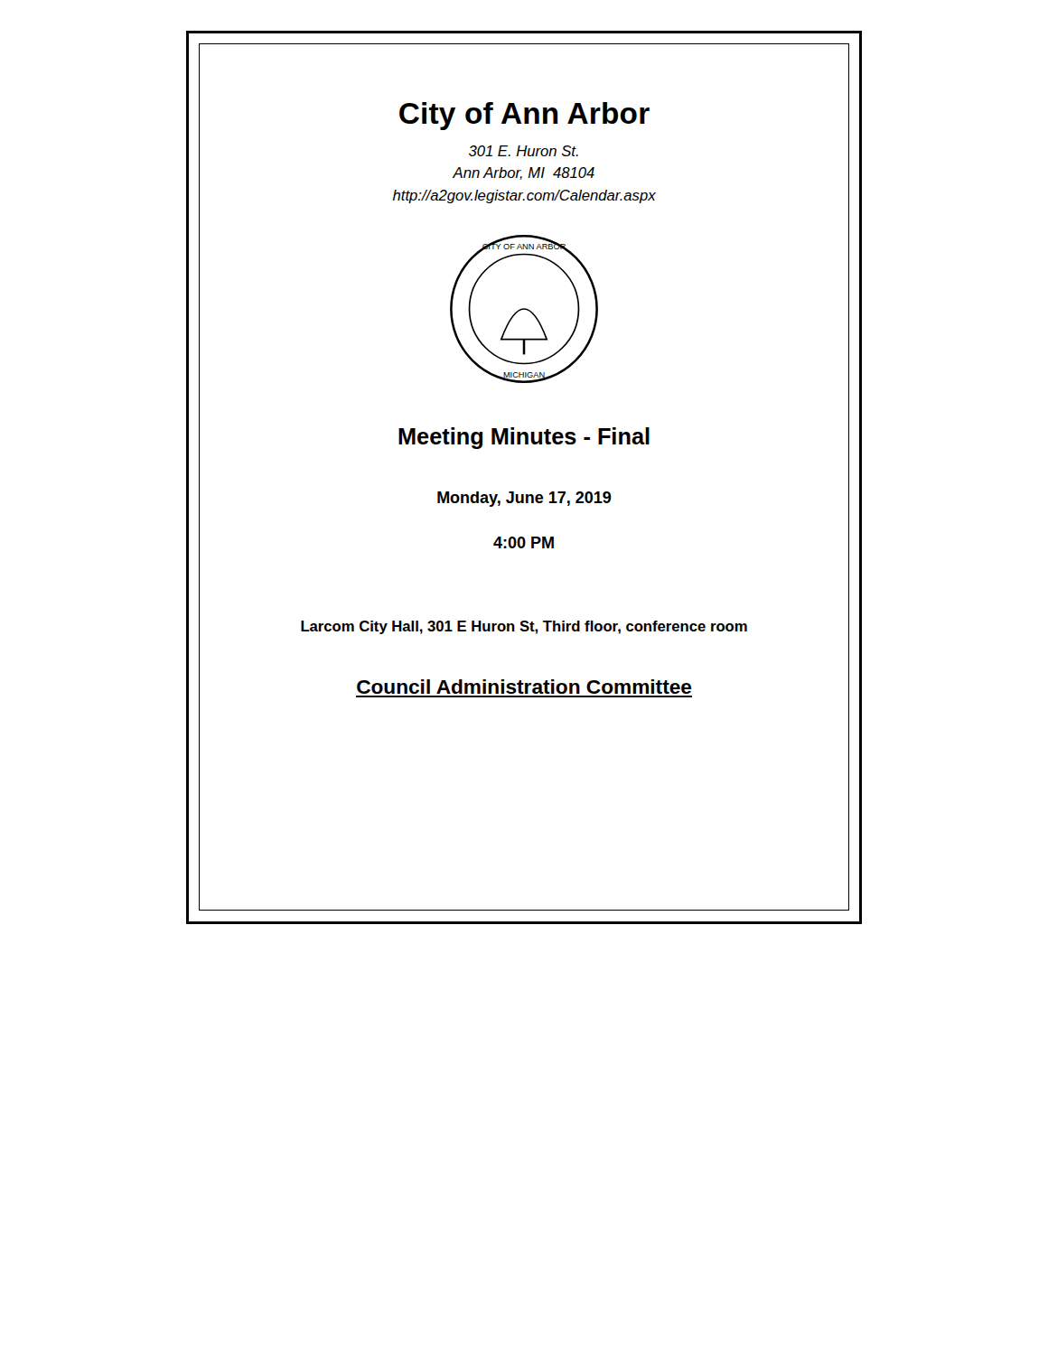City of Ann Arbor
301 E. Huron St.
Ann Arbor, MI 48104
http://a2gov.legistar.com/Calendar.aspx
Meeting Minutes - Final
Monday, June 17, 2019
4:00 PM
Larcom City Hall, 301 E Huron St, Third floor, conference room
Council Administration Committee